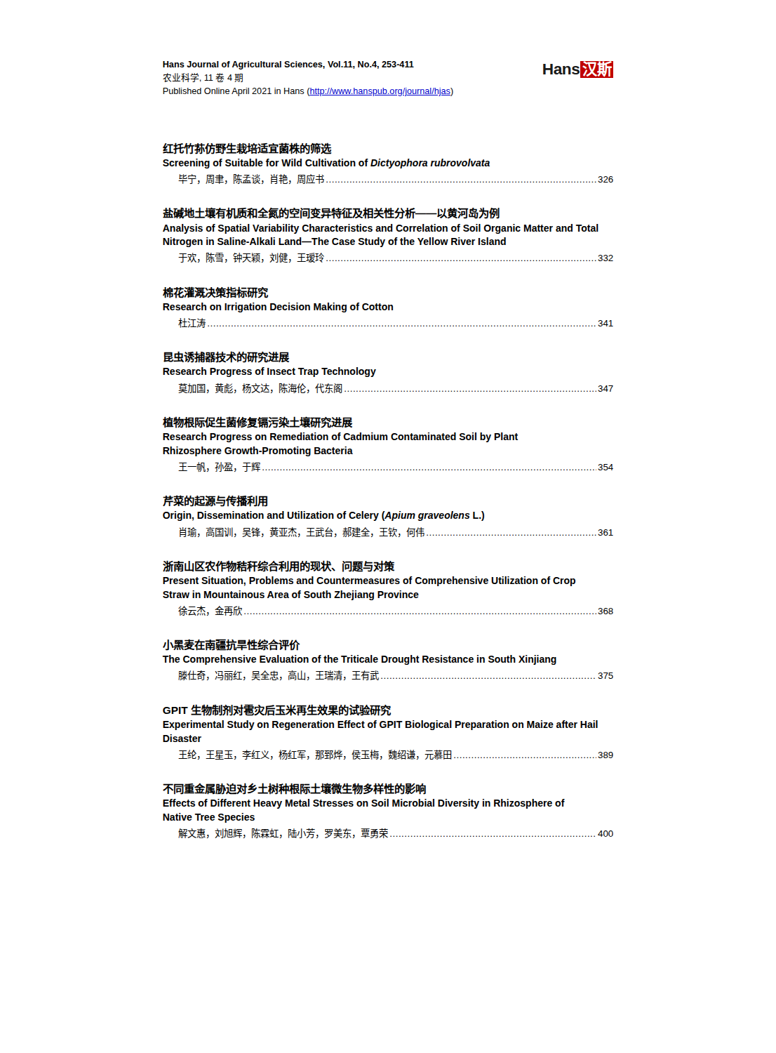Hans Journal of Agricultural Sciences, Vol.11, No.4, 253-411
农业科学, 11 卷 4 期
Published Online April 2021 in Hans (http://www.hanspub.org/journal/hjas)
Hans 汉斯
红托竹荪仿野生栽培适宜菌株的筛选
Screening of Suitable for Wild Cultivation of Dictyophora rubrovolvata
毕宁，周聿，陈孟谈，肖艳，周应书 .................................................................................................................................................. 326
盐碱地土壤有机质和全氮的空间变异特征及相关性分析——以黄河岛为例
Analysis of Spatial Variability Characteristics and Correlation of Soil Organic Matter and Total
Nitrogen in Saline-Alkali Land—The Case Study of the Yellow River Island
于欢，陈雪，钟天颖，刘健，王瑷玲 .................................................................................................................................................. 332
棉花灌溉决策指标研究
Research on Irrigation Decision Making of Cotton
杜江涛 .................................................................................................................................................. 341
昆虫诱捕器技术的研究进展
Research Progress of Insect Trap Technology
莫加国，黄彪，杨文达，陈海伦，代东阁 .................................................................................................................................................. 347
植物根际促生菌修复镉污染土壤研究进展
Research Progress on Remediation of Cadmium Contaminated Soil by Plant
Rhizosphere Growth-Promoting Bacteria
王一帆，孙盈，于辉 .................................................................................................................................................. 354
芹菜的起源与传播利用
Origin, Dissemination and Utilization of Celery (Apium graveolens L.)
肖瑜，高国训，吴锋，黄亚杰，王武台，郝建全，王钦，何伟 .................................................................................................................................................. 361
浙南山区农作物秸秆综合利用的现状、问题与对策
Present Situation, Problems and Countermeasures of Comprehensive Utilization of Crop
Straw in Mountainous Area of South Zhejiang Province
徐云杰，金再欣 .................................................................................................................................................. 368
小黑麦在南疆抗旱性综合评价
The Comprehensive Evaluation of the Triticale Drought Resistance in South Xinjiang
滕仕奇，冯丽红，吴全忠，高山，王瑞清，王有武 .................................................................................................................................................. 375
GPIT 生物制剂对雹灾后玉米再生效果的试验研究
Experimental Study on Regeneration Effect of GPIT Biological Preparation on Maize after Hail Disaster
王纶，王星玉，李红义，杨红军，那郅烨，侯玉梅，魏绍谦，元慕田 .................................................................................................................................................. 389
不同重金属胁迫对乡土树种根际土壤微生物多样性的影响
Effects of Different Heavy Metal Stresses on Soil Microbial Diversity in Rhizosphere of
Native Tree Species
解文惠，刘旭辉，陈霖虹，陆小芳，罗美东，覃勇荣 .................................................................................................................................................. 400